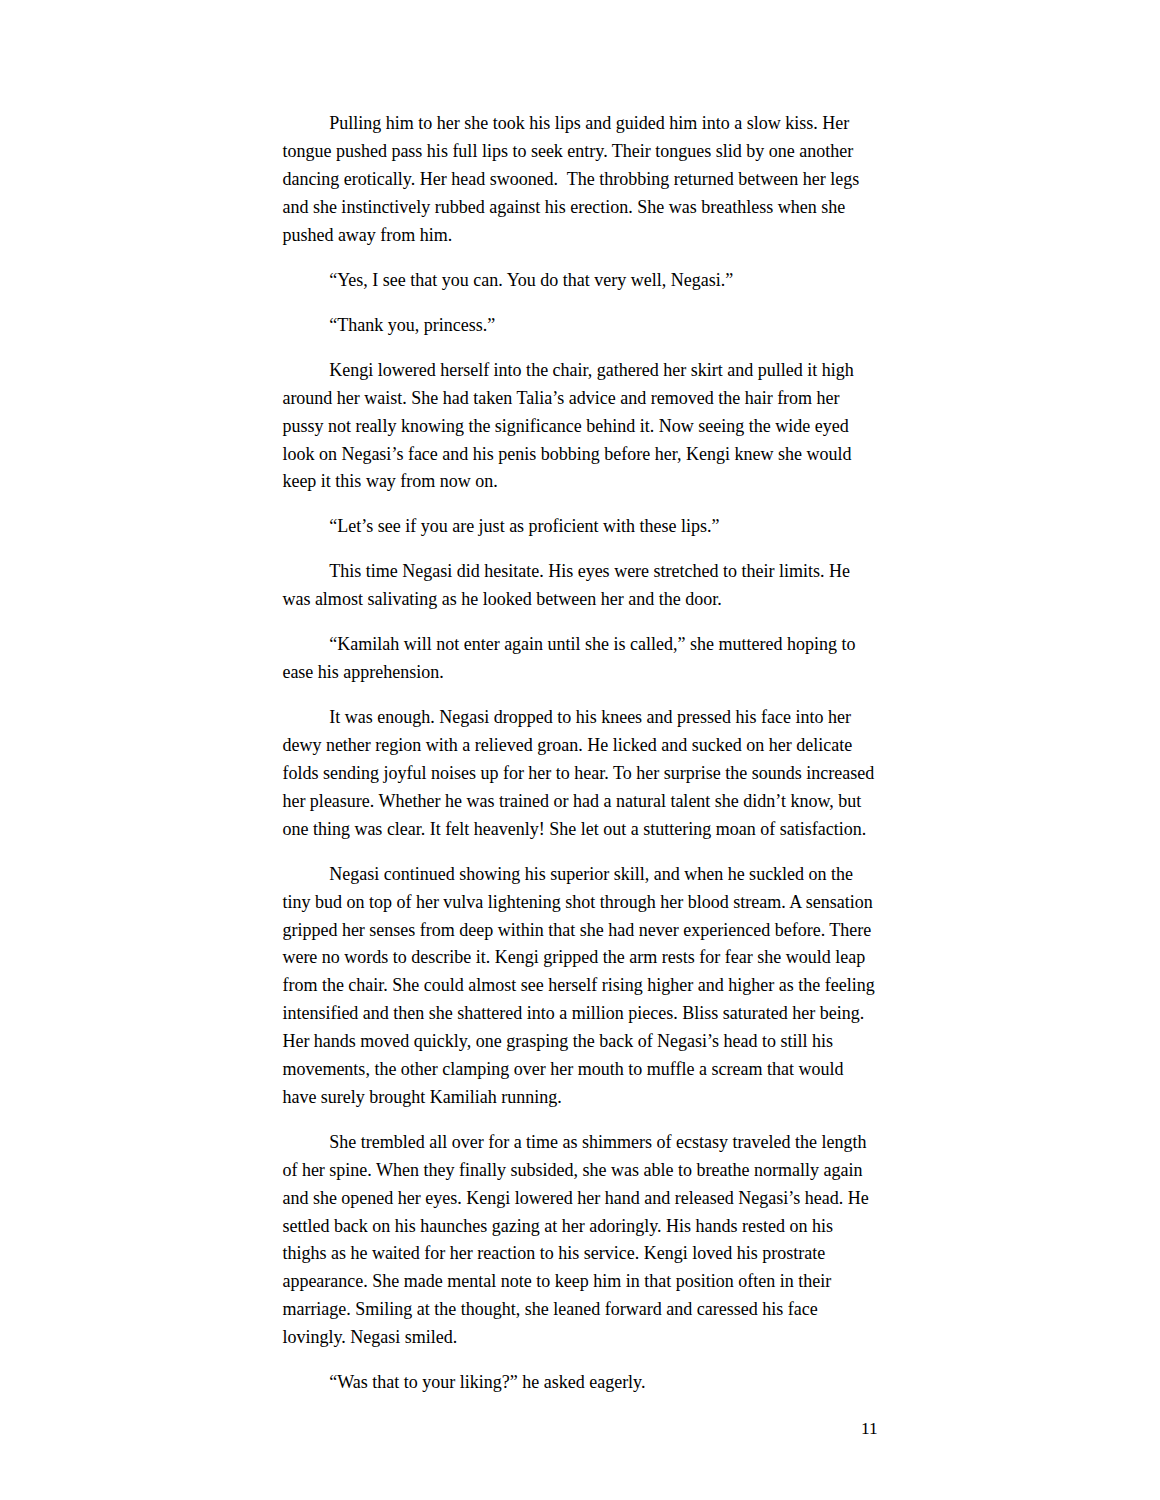Pulling him to her she took his lips and guided him into a slow kiss. Her tongue pushed pass his full lips to seek entry. Their tongues slid by one another dancing erotically. Her head swooned. The throbbing returned between her legs and she instinctively rubbed against his erection. She was breathless when she pushed away from him.
“Yes, I see that you can. You do that very well, Negasi.”
“Thank you, princess.”
Kengi lowered herself into the chair, gathered her skirt and pulled it high around her waist. She had taken Talia’s advice and removed the hair from her pussy not really knowing the significance behind it. Now seeing the wide eyed look on Negasi’s face and his penis bobbing before her, Kengi knew she would keep it this way from now on.
“Let’s see if you are just as proficient with these lips.”
This time Negasi did hesitate. His eyes were stretched to their limits. He was almost salivating as he looked between her and the door.
“Kamilah will not enter again until she is called,” she muttered hoping to ease his apprehension.
It was enough. Negasi dropped to his knees and pressed his face into her dewy nether region with a relieved groan. He licked and sucked on her delicate folds sending joyful noises up for her to hear. To her surprise the sounds increased her pleasure. Whether he was trained or had a natural talent she didn’t know, but one thing was clear. It felt heavenly! She let out a stuttering moan of satisfaction.
Negasi continued showing his superior skill, and when he suckled on the tiny bud on top of her vulva lightening shot through her blood stream. A sensation gripped her senses from deep within that she had never experienced before. There were no words to describe it. Kengi gripped the arm rests for fear she would leap from the chair. She could almost see herself rising higher and higher as the feeling intensified and then she shattered into a million pieces. Bliss saturated her being. Her hands moved quickly, one grasping the back of Negasi’s head to still his movements, the other clamping over her mouth to muffle a scream that would have surely brought Kamiliah running.
She trembled all over for a time as shimmers of ecstasy traveled the length of her spine. When they finally subsided, she was able to breathe normally again and she opened her eyes. Kengi lowered her hand and released Negasi’s head. He settled back on his haunches gazing at her adoringly. His hands rested on his thighs as he waited for her reaction to his service. Kengi loved his prostrate appearance. She made mental note to keep him in that position often in their marriage. Smiling at the thought, she leaned forward and caressed his face lovingly. Negasi smiled.
“Was that to your liking?” he asked eagerly.
11